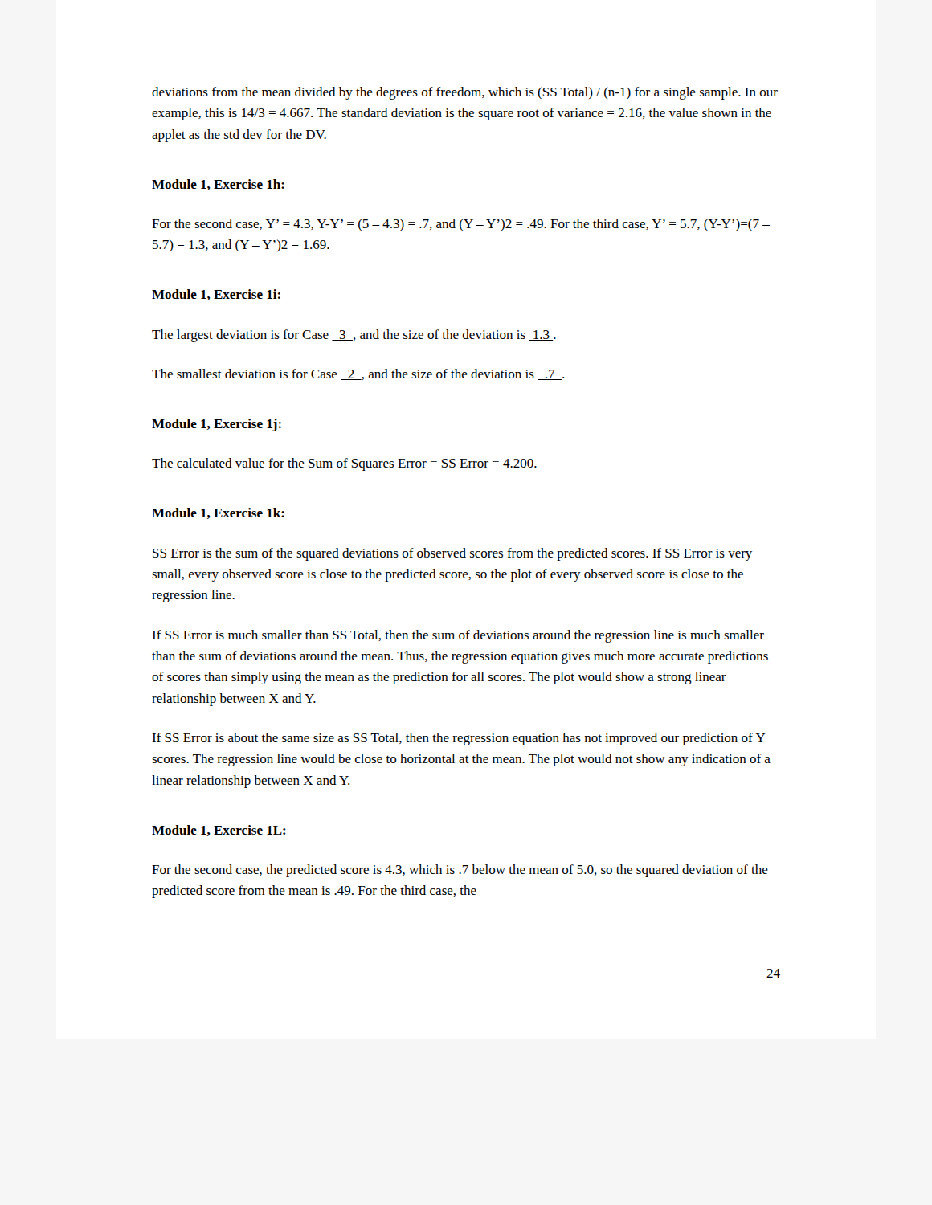deviations from the mean divided by the degrees of freedom, which is (SS Total) / (n-1) for a single sample. In our example, this is 14/3 = 4.667. The standard deviation is the square root of variance = 2.16, the value shown in the applet as the std dev for the DV.
Module 1, Exercise 1h:
For the second case, Y’ = 4.3, Y-Y’ = (5 – 4.3) = .7, and (Y – Y’)2 = .49. For the third case, Y’ = 5.7, (Y-Y’)=(7 – 5.7) = 1.3, and (Y – Y’)2 = 1.69.
Module 1, Exercise 1i:
The largest deviation is for Case 3 , and the size of the deviation is 1.3 .
The smallest deviation is for Case 2 , and the size of the deviation is .7 .
Module 1, Exercise 1j:
The calculated value for the Sum of Squares Error = SS Error = 4.200.
Module 1, Exercise 1k:
SS Error is the sum of the squared deviations of observed scores from the predicted scores. If SS Error is very small, every observed score is close to the predicted score, so the plot of every observed score is close to the regression line.
If SS Error is much smaller than SS Total, then the sum of deviations around the regression line is much smaller than the sum of deviations around the mean. Thus, the regression equation gives much more accurate predictions of scores than simply using the mean as the prediction for all scores. The plot would show a strong linear relationship between X and Y.
If SS Error is about the same size as SS Total, then the regression equation has not improved our prediction of Y scores. The regression line would be close to horizontal at the mean. The plot would not show any indication of a linear relationship between X and Y.
Module 1, Exercise 1L:
For the second case, the predicted score is 4.3, which is .7 below the mean of 5.0, so the squared deviation of the predicted score from the mean is .49. For the third case, the
24